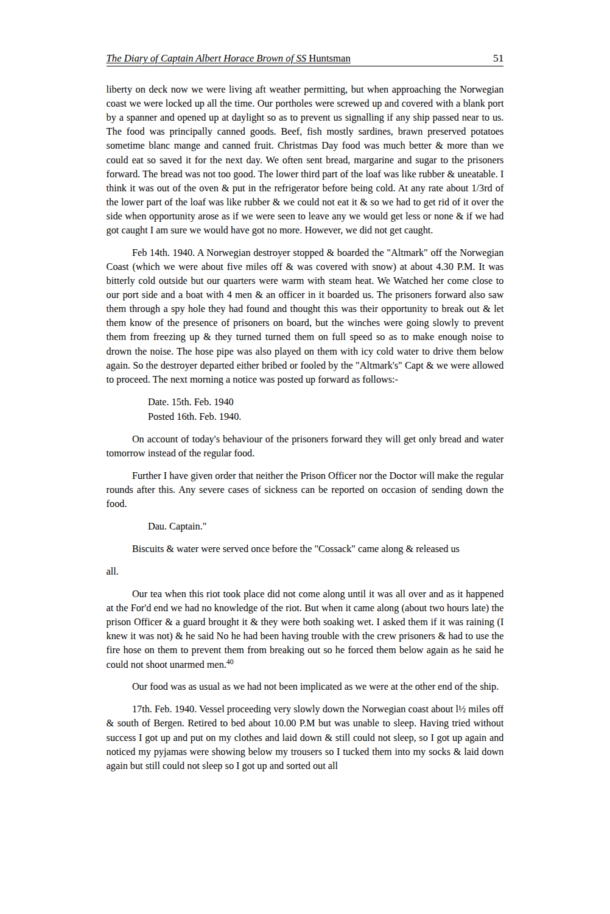The Diary of Captain Albert Horace Brown of SS Huntsman 51
liberty on deck now we were living aft weather permitting, but when approaching the Norwegian coast we were locked up all the time. Our portholes were screwed up and covered with a blank port by a spanner and opened up at daylight so as to prevent us signalling if any ship passed near to us. The food was principally canned goods. Beef, fish mostly sardines, brawn preserved potatoes sometime blanc mange and canned fruit. Christmas Day food was much better & more than we could eat so saved it for the next day. We often sent bread, margarine and sugar to the prisoners forward. The bread was not too good. The lower third part of the loaf was like rubber & uneatable. I think it was out of the oven & put in the refrigerator before being cold. At any rate about 1/3rd of the lower part of the loaf was like rubber & we could not eat it & so we had to get rid of it over the side when opportunity arose as if we were seen to leave any we would get less or none & if we had got caught I am sure we would have got no more. However, we did not get caught.
Feb 14th. 1940. A Norwegian destroyer stopped & boarded the "Altmark" off the Norwegian Coast (which we were about five miles off & was covered with snow) at about 4.30 P.M. It was bitterly cold outside but our quarters were warm with steam heat. We Watched her come close to our port side and a boat with 4 men & an officer in it boarded us. The prisoners forward also saw them through a spy hole they had found and thought this was their opportunity to break out & let them know of the presence of prisoners on board, but the winches were going slowly to prevent them from freezing up & they turned turned them on full speed so as to make enough noise to drown the noise. The hose pipe was also played on them with icy cold water to drive them below again. So the destroyer departed either bribed or fooled by the "Altmark's" Capt & we were allowed to proceed. The next morning a notice was posted up forward as follows:-
Date. 15th. Feb. 1940
Posted 16th. Feb. 1940.
On account of today's behaviour of the prisoners forward they will get only bread and water tomorrow instead of the regular food.
Further I have given order that neither the Prison Officer nor the Doctor will make the regular rounds after this. Any severe cases of sickness can be reported on occasion of sending down the food.
Dau. Captain."
Biscuits & water were served once before the "Cossack" came along & released us
all.
Our tea when this riot took place did not come along until it was all over and as it happened at the For'd end we had no knowledge of the riot. But when it came along (about two hours late) the prison Officer & a guard brought it & they were both soaking wet. I asked them if it was raining (I knew it was not) & he said No he had been having trouble with the crew prisoners & had to use the fire hose on them to prevent them from breaking out so he forced them below again as he said he could not shoot unarmed men.40
Our food was as usual as we had not been implicated as we were at the other end of the ship.
17th. Feb. 1940. Vessel proceeding very slowly down the Norwegian coast about l½ miles off & south of Bergen. Retired to bed about 10.00 P.M but was unable to sleep. Having tried without success I got up and put on my clothes and laid down & still could not sleep, so I got up again and noticed my pyjamas were showing below my trousers so I tucked them into my socks & laid down again but still could not sleep so I got up and sorted out all